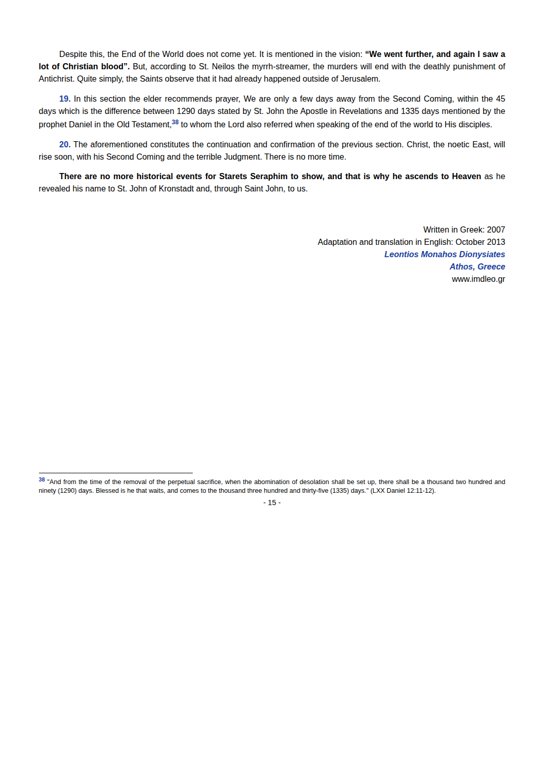Despite this, the End of the World does not come yet. It is mentioned in the vision: “We went further, and again I saw a lot of Christian blood”. But, according to St. Neilos the myrrh-streamer, the murders will end with the deathly punishment of Antichrist. Quite simply, the Saints observe that it had already happened outside of Jerusalem.
19. In this section the elder recommends prayer, We are only a few days away from the Second Coming, within the 45 days which is the difference between 1290 days stated by St. John the Apostle in Revelations and 1335 days mentioned by the prophet Daniel in the Old Testament,38 to whom the Lord also referred when speaking of the end of the world to His disciples.
20. The aforementioned constitutes the continuation and confirmation of the previous section. Christ, the noetic East, will rise soon, with his Second Coming and the terrible Judgment. There is no more time.
There are no more historical events for Starets Seraphim to show, and that is why he ascends to Heaven as he revealed his name to St. John of Kronstadt and, through Saint John, to us.
Written in Greek: 2007
Adaptation and translation in English: October 2013
Leontios Monahos Dionysiates
Athos, Greece
www.imdleo.gr
38 "And from the time of the removal of the perpetual sacrifice, when the abomination of desolation shall be set up, there shall be a thousand two hundred and ninety (1290) days. Blessed is he that waits, and comes to the thousand three hundred and thirty-five (1335) days." (LXX Daniel 12:11-12).
- 15 -